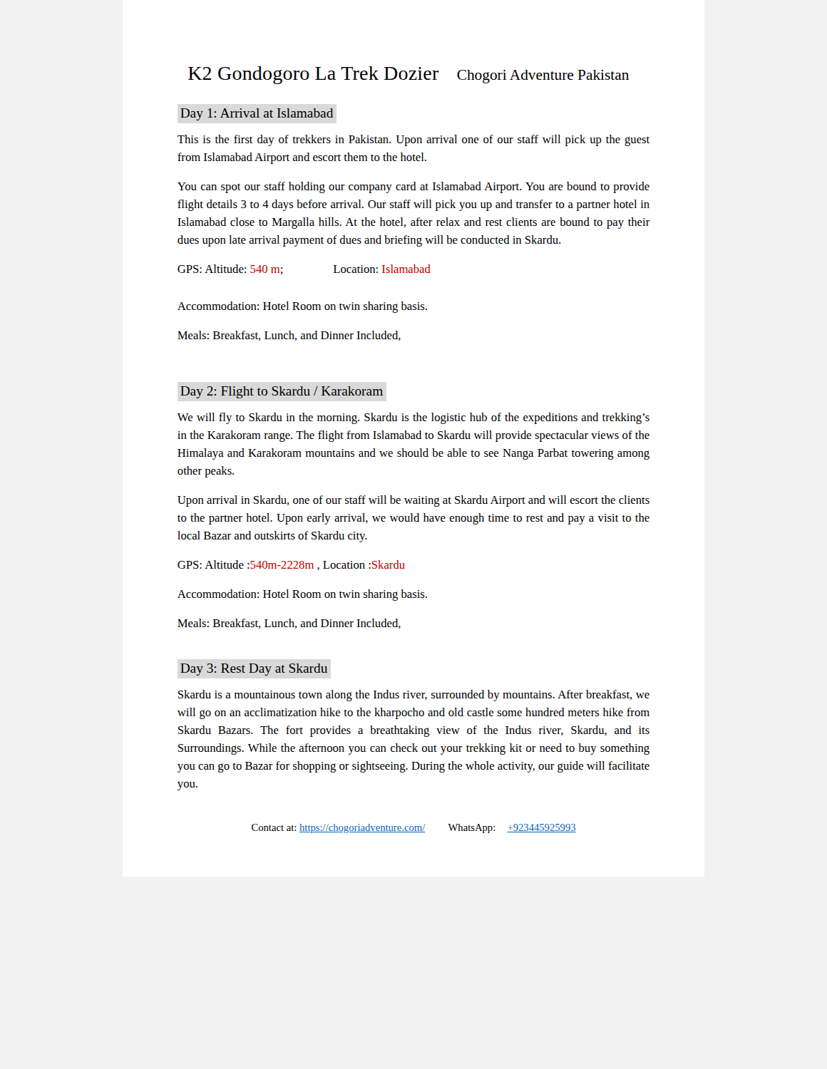K2 Gondogoro La Trek Dozier
Chogori Adventure Pakistan
Day 1: Arrival at Islamabad
This is the first day of trekkers in Pakistan. Upon arrival one of our staff will pick up the guest from Islamabad Airport and escort them to the hotel.
You can spot our staff holding our company card at Islamabad Airport. You are bound to provide flight details 3 to 4 days before arrival. Our staff will pick you up and transfer to a partner hotel in Islamabad close to Margalla hills. At the hotel, after relax and rest clients are bound to pay their dues upon late arrival payment of dues and briefing will be conducted in Skardu.
GPS: Altitude: 540 m; Location: Islamabad
Accommodation: Hotel Room on twin sharing basis.
Meals: Breakfast, Lunch, and Dinner Included,
Day 2: Flight to Skardu / Karakoram
We will fly to Skardu in the morning. Skardu is the logistic hub of the expeditions and trekking’s in the Karakoram range. The flight from Islamabad to Skardu will provide spectacular views of the Himalaya and Karakoram mountains and we should be able to see Nanga Parbat towering among other peaks.
Upon arrival in Skardu, one of our staff will be waiting at Skardu Airport and will escort the clients to the partner hotel. Upon early arrival, we would have enough time to rest and pay a visit to the local Bazar and outskirts of Skardu city.
GPS: Altitude :540m-2228m , Location :Skardu
Accommodation: Hotel Room on twin sharing basis.
Meals: Breakfast, Lunch, and Dinner Included,
Day 3: Rest Day at Skardu
Skardu is a mountainous town along the Indus river, surrounded by mountains. After breakfast, we will go on an acclimatization hike to the kharpocho and old castle some hundred meters hike from Skardu Bazars. The fort provides a breathtaking view of the Indus river, Skardu, and its Surroundings. While the afternoon you can check out your trekking kit or need to buy something you can go to Bazar for shopping or sightseeing. During the whole activity, our guide will facilitate you.
Contact at: https://chogoriadventure.com/ WhatsApp: +923445925993